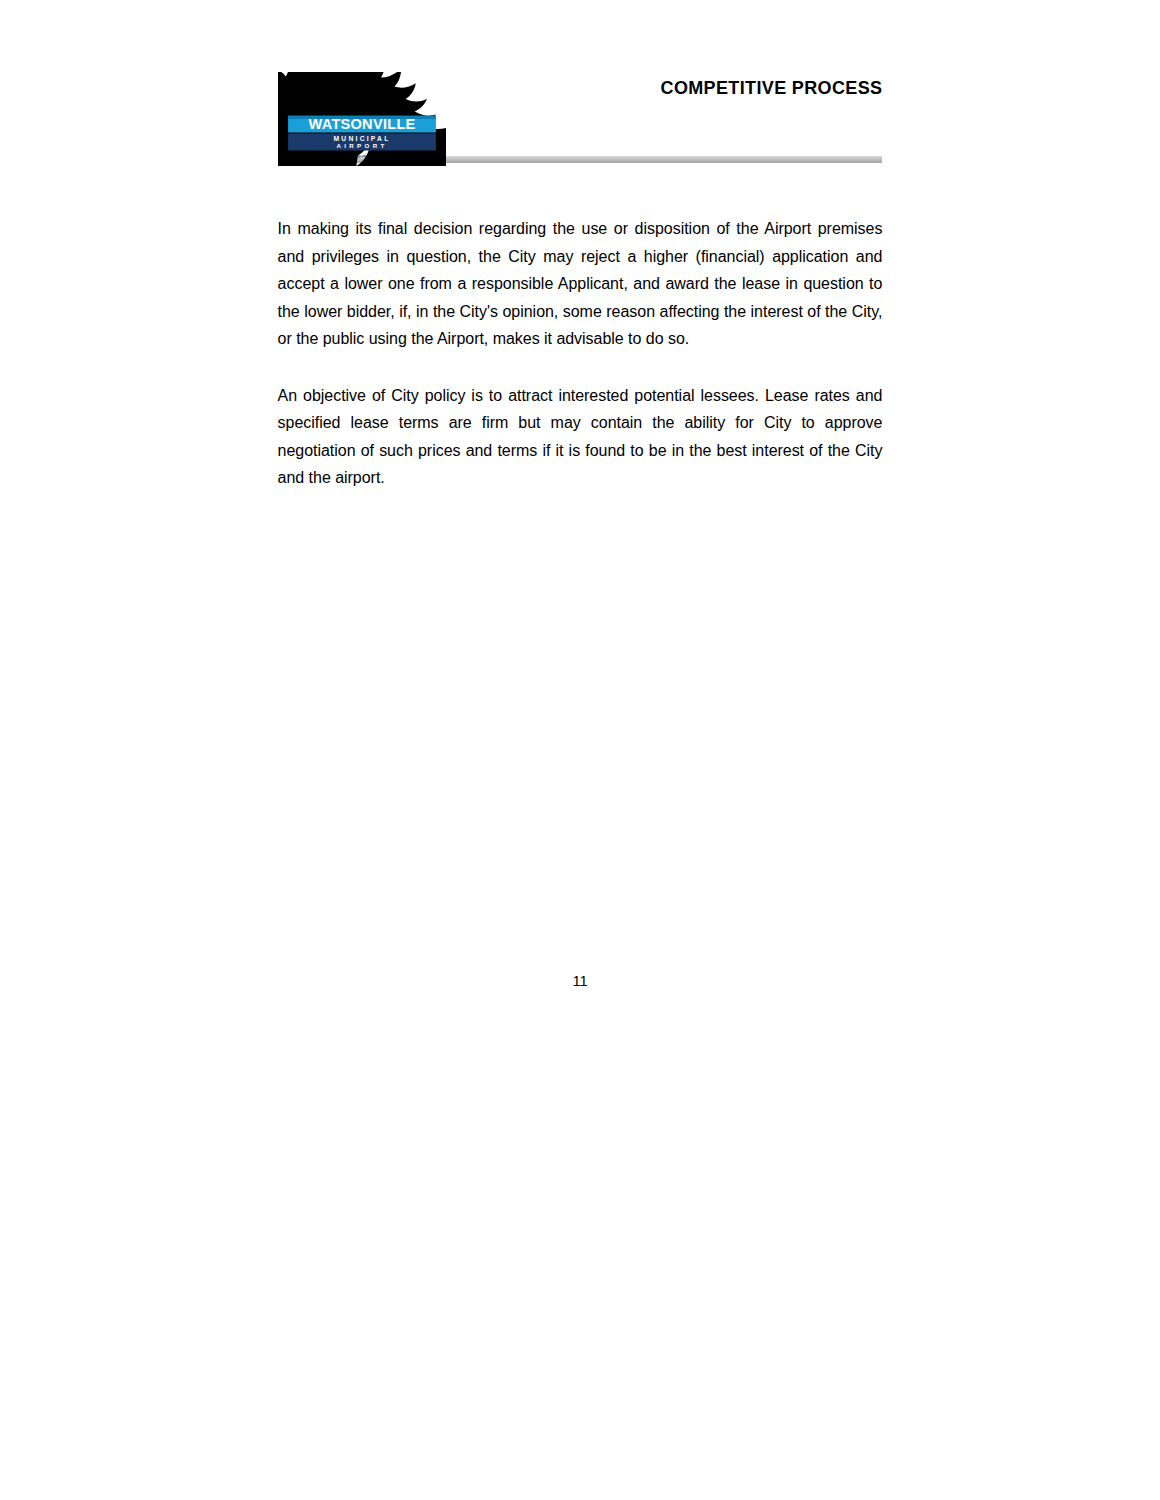WATSONVILLE MUNICIPAL AIRPORT Serving the City, County and Country Since 1947!
COMPETITIVE PROCESS
In making its final decision regarding the use or disposition of the Airport premises and privileges in question, the City may reject a higher (financial) application and accept a lower one from a responsible Applicant, and award the lease in question to the lower bidder, if, in the City's opinion, some reason affecting the interest of the City, or the public using the Airport, makes it advisable to do so.
An objective of City policy is to attract interested potential lessees. Lease rates and specified lease terms are firm but may contain the ability for City to approve negotiation of such prices and terms if it is found to be in the best interest of the City and the airport.
11